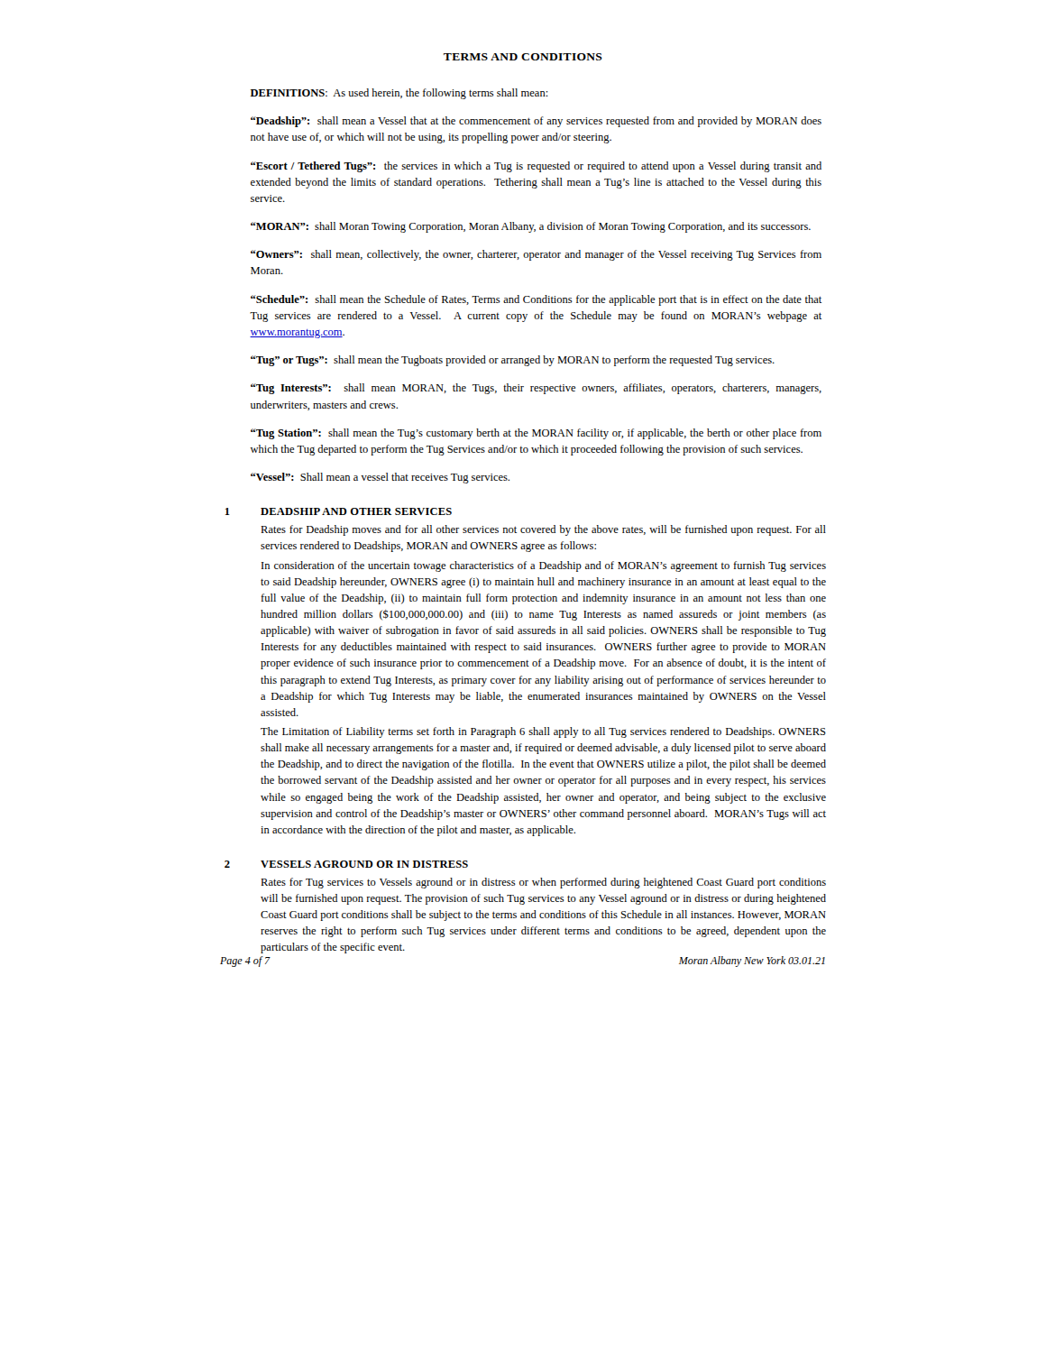TERMS AND CONDITIONS
DEFINITIONS: As used herein, the following terms shall mean:
“Deadship”: shall mean a Vessel that at the commencement of any services requested from and provided by MORAN does not have use of, or which will not be using, its propelling power and/or steering.
“Escort / Tethered Tugs”: the services in which a Tug is requested or required to attend upon a Vessel during transit and extended beyond the limits of standard operations. Tethering shall mean a Tug’s line is attached to the Vessel during this service.
“MORAN”: shall Moran Towing Corporation, Moran Albany, a division of Moran Towing Corporation, and its successors.
“Owners”: shall mean, collectively, the owner, charterer, operator and manager of the Vessel receiving Tug Services from Moran.
“Schedule”: shall mean the Schedule of Rates, Terms and Conditions for the applicable port that is in effect on the date that Tug services are rendered to a Vessel. A current copy of the Schedule may be found on MORAN’s webpage at www.morantug.com.
“Tug” or Tugs”: shall mean the Tugboats provided or arranged by MORAN to perform the requested Tug services.
“Tug Interests”: shall mean MORAN, the Tugs, their respective owners, affiliates, operators, charterers, managers, underwriters, masters and crews.
“Tug Station”: shall mean the Tug’s customary berth at the MORAN facility or, if applicable, the berth or other place from which the Tug departed to perform the Tug Services and/or to which it proceeded following the provision of such services.
“Vessel”: Shall mean a vessel that receives Tug services.
1
DEADSHIP AND OTHER SERVICES
Rates for Deadship moves and for all other services not covered by the above rates, will be furnished upon request. For all services rendered to Deadships, MORAN and OWNERS agree as follows:
In consideration of the uncertain towage characteristics of a Deadship and of MORAN’s agreement to furnish Tug services to said Deadship hereunder, OWNERS agree (i) to maintain hull and machinery insurance in an amount at least equal to the full value of the Deadship, (ii) to maintain full form protection and indemnity insurance in an amount not less than one hundred million dollars ($100,000,000.00) and (iii) to name Tug Interests as named assureds or joint members (as applicable) with waiver of subrogation in favor of said assureds in all said policies. OWNERS shall be responsible to Tug Interests for any deductibles maintained with respect to said insurances. OWNERS further agree to provide to MORAN proper evidence of such insurance prior to commencement of a Deadship move. For an absence of doubt, it is the intent of this paragraph to extend Tug Interests, as primary cover for any liability arising out of performance of services hereunder to a Deadship for which Tug Interests may be liable, the enumerated insurances maintained by OWNERS on the Vessel assisted.
The Limitation of Liability terms set forth in Paragraph 6 shall apply to all Tug services rendered to Deadships. OWNERS shall make all necessary arrangements for a master and, if required or deemed advisable, a duly licensed pilot to serve aboard the Deadship, and to direct the navigation of the flotilla. In the event that OWNERS utilize a pilot, the pilot shall be deemed the borrowed servant of the Deadship assisted and her owner or operator for all purposes and in every respect, his services while so engaged being the work of the Deadship assisted, her owner and operator, and being subject to the exclusive supervision and control of the Deadship’s master or OWNERS’ other command personnel aboard. MORAN’s Tugs will act in accordance with the direction of the pilot and master, as applicable.
2
VESSELS AGROUND OR IN DISTRESS
Rates for Tug services to Vessels aground or in distress or when performed during heightened Coast Guard port conditions will be furnished upon request. The provision of such Tug services to any Vessel aground or in distress or during heightened Coast Guard port conditions shall be subject to the terms and conditions of this Schedule in all instances. However, MORAN reserves the right to perform such Tug services under different terms and conditions to be agreed, dependent upon the particulars of the specific event.
Page 4 of 7 Moran Albany New York 03.01.21